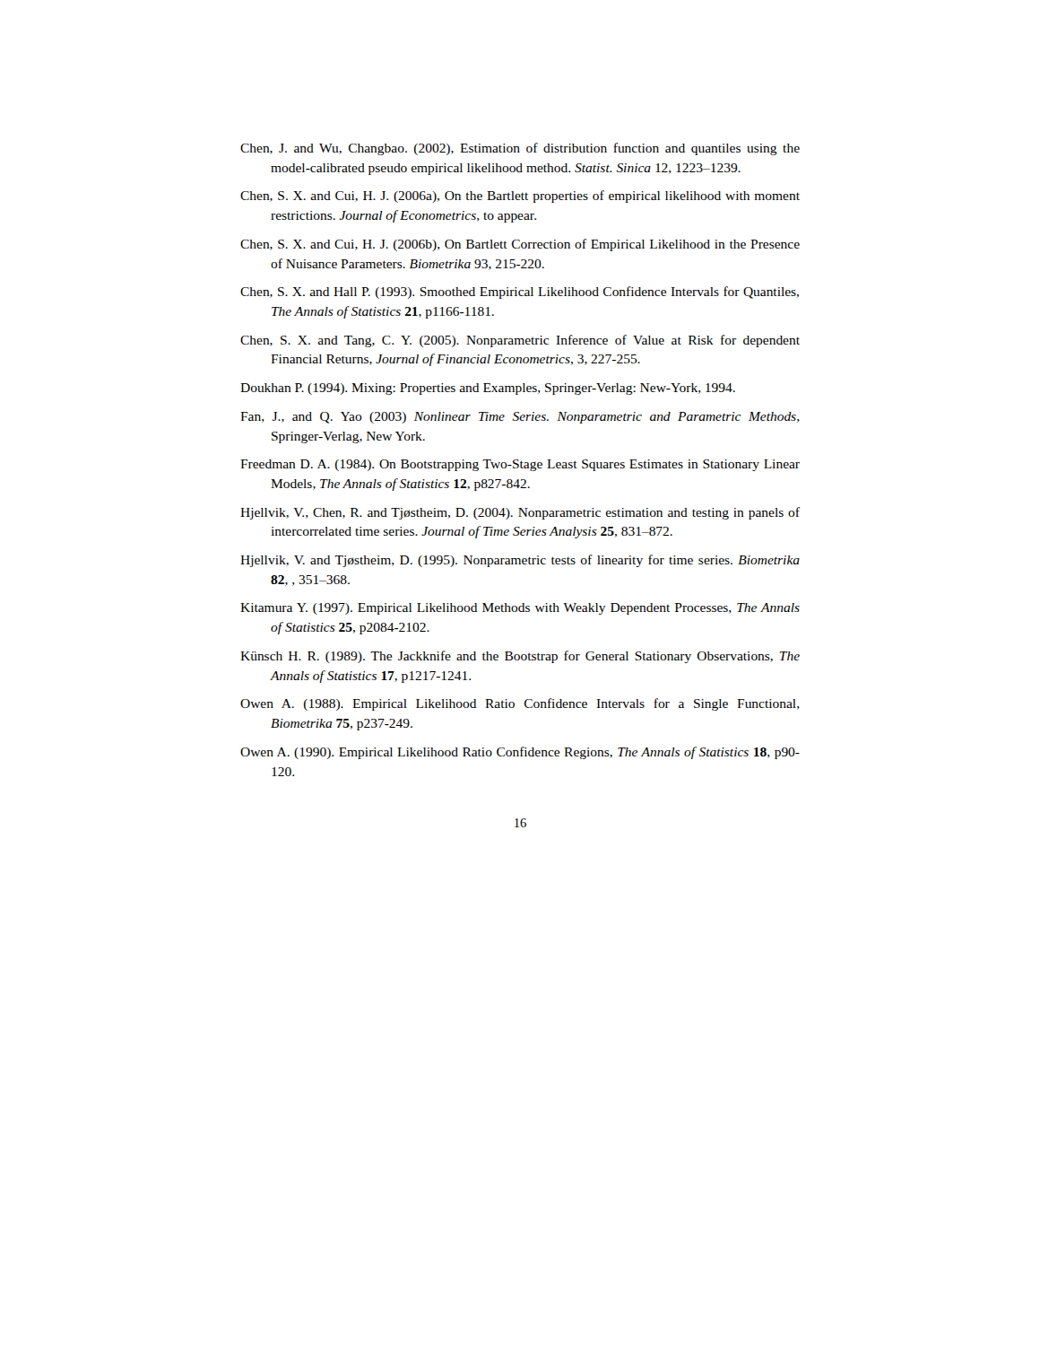Chen, J. and Wu, Changbao. (2002), Estimation of distribution function and quantiles using the model-calibrated pseudo empirical likelihood method. Statist. Sinica 12, 1223–1239.
Chen, S. X. and Cui, H. J. (2006a), On the Bartlett properties of empirical likelihood with moment restrictions. Journal of Econometrics, to appear.
Chen, S. X. and Cui, H. J. (2006b), On Bartlett Correction of Empirical Likelihood in the Presence of Nuisance Parameters. Biometrika 93, 215-220.
Chen, S. X. and Hall P. (1993). Smoothed Empirical Likelihood Confidence Intervals for Quantiles, The Annals of Statistics 21, p1166-1181.
Chen, S. X. and Tang, C. Y. (2005). Nonparametric Inference of Value at Risk for dependent Financial Returns, Journal of Financial Econometrics, 3, 227-255.
Doukhan P. (1994). Mixing: Properties and Examples, Springer-Verlag: New-York, 1994.
Fan, J., and Q. Yao (2003) Nonlinear Time Series. Nonparametric and Parametric Methods, Springer-Verlag, New York.
Freedman D. A. (1984). On Bootstrapping Two-Stage Least Squares Estimates in Stationary Linear Models, The Annals of Statistics 12, p827-842.
Hjellvik, V., Chen, R. and Tjøstheim, D. (2004). Nonparametric estimation and testing in panels of intercorrelated time series. Journal of Time Series Analysis 25, 831–872.
Hjellvik, V. and Tjøstheim, D. (1995). Nonparametric tests of linearity for time series. Biometrika 82, , 351–368.
Kitamura Y. (1997). Empirical Likelihood Methods with Weakly Dependent Processes, The Annals of Statistics 25, p2084-2102.
Künsch H. R. (1989). The Jackknife and the Bootstrap for General Stationary Observations, The Annals of Statistics 17, p1217-1241.
Owen A. (1988). Empirical Likelihood Ratio Confidence Intervals for a Single Functional, Biometrika 75, p237-249.
Owen A. (1990). Empirical Likelihood Ratio Confidence Regions, The Annals of Statistics 18, p90-120.
16